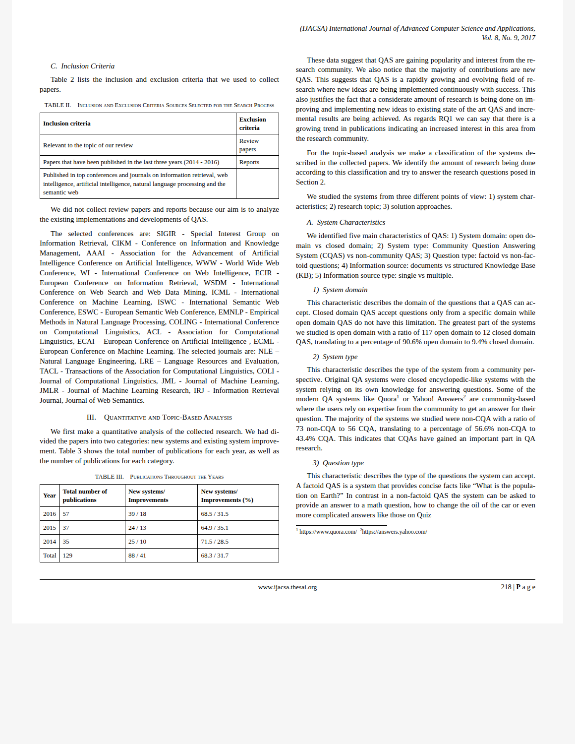(IJACSA) International Journal of Advanced Computer Science and Applications,
Vol. 8, No. 9, 2017
C. Inclusion Criteria
Table 2 lists the inclusion and exclusion criteria that we used to collect papers.
TABLE II. Inclusion and Exclusion Criteria Sources Selected for the Search Process
| Inclusion criteria | Exclusion criteria |
| --- | --- |
| Relevant to the topic of our review | Review papers |
| Papers that have been published in the last three years (2014 - 2016) | Reports |
| Published in top conferences and journals on information retrieval, web intelligence, artificial intelligence, natural language processing and the semantic web | |
We did not collect review papers and reports because our aim is to analyze the existing implementations and developments of QAS.
The selected conferences are: SIGIR - Special Interest Group on Information Retrieval, CIKM - Conference on Information and Knowledge Management, AAAI - Association for the Advancement of Artificial Intelligence Conference on Artificial Intelligence, WWW - World Wide Web Conference, WI - International Conference on Web Intelligence, ECIR - European Conference on Information Retrieval, WSDM - International Conference on Web Search and Web Data Mining, ICML - International Conference on Machine Learning, ISWC - International Semantic Web Conference, ESWC - European Semantic Web Conference, EMNLP - Empirical Methods in Natural Language Processing, COLING - International Conference on Computational Linguistics, ACL - Association for Computational Linguistics, ECAI – European Conference on Artificial Intelligence , ECML - European Conference on Machine Learning. The selected journals are: NLE – Natural Language Engineering, LRE – Language Resources and Evaluation, TACL - Transactions of the Association for Computational Linguistics, COLI - Journal of Computational Linguistics, JML - Journal of Machine Learning, JMLR - Journal of Machine Learning Research, IRJ - Information Retrieval Journal, Journal of Web Semantics.
III. Quantitative and Topic-Based Analysis
We first make a quantitative analysis of the collected research. We had divided the papers into two categories: new systems and existing system improvement. Table 3 shows the total number of publications for each year, as well as the number of publications for each category.
TABLE III. Publications Throughout the Years
| Year | Total number of publications | New systems/ Improvements | New systems/ Improvements (%) |
| --- | --- | --- | --- |
| 2016 | 57 | 39 / 18 | 68.5 / 31.5 |
| 2015 | 37 | 24 / 13 | 64.9 / 35.1 |
| 2014 | 35 | 25 / 10 | 71.5 / 28.5 |
| Total | 129 | 88 / 41 | 68.3 / 31.7 |
These data suggest that QAS are gaining popularity and interest from the research community. We also notice that the majority of contributions are new QAS. This suggests that QAS is a rapidly growing and evolving field of research where new ideas are being implemented continuously with success. This also justifies the fact that a considerate amount of research is being done on improving and implementing new ideas to existing state of the art QAS and incremental results are being achieved. As regards RQ1 we can say that there is a growing trend in publications indicating an increased interest in this area from the research community.
For the topic-based analysis we make a classification of the systems described in the collected papers. We identify the amount of research being done according to this classification and try to answer the research questions posed in Section 2.
We studied the systems from three different points of view: 1) system characteristics; 2) research topic; 3) solution approaches.
A. System Characteristics
We identified five main characteristics of QAS: 1) System domain: open domain vs closed domain; 2) System type: Community Question Answering System (CQAS) vs non-community QAS; 3) Question type: factoid vs non-factoid questions; 4) Information source: documents vs structured Knowledge Base (KB); 5) Information source type: single vs multiple.
1) System domain
This characteristic describes the domain of the questions that a QAS can accept. Closed domain QAS accept questions only from a specific domain while open domain QAS do not have this limitation. The greatest part of the systems we studied is open domain with a ratio of 117 open domain to 12 closed domain QAS, translating to a percentage of 90.6% open domain to 9.4% closed domain.
2) System type
This characteristic describes the type of the system from a community perspective. Original QA systems were closed encyclopedic-like systems with the system relying on its own knowledge for answering questions. Some of the modern QA systems like Quora1 or Yahoo! Answers2 are community-based where the users rely on expertise from the community to get an answer for their question. The majority of the systems we studied were non-CQA with a ratio of 73 non-CQA to 56 CQA, translating to a percentage of 56.6% non-CQA to 43.4% CQA. This indicates that CQAs have gained an important part in QA research.
3) Question type
This characteristic describes the type of the questions the system can accept. A factoid QAS is a system that provides concise facts like “What is the population on Earth?” In contrast in a non-factoid QAS the system can be asked to provide an answer to a math question, how to change the oil of the car or even more complicated answers like those on Quiz
1 https://www.quora.com/ 2https://answers.yahoo.com/
www.ijacsa.thesai.org
218 | P a g e